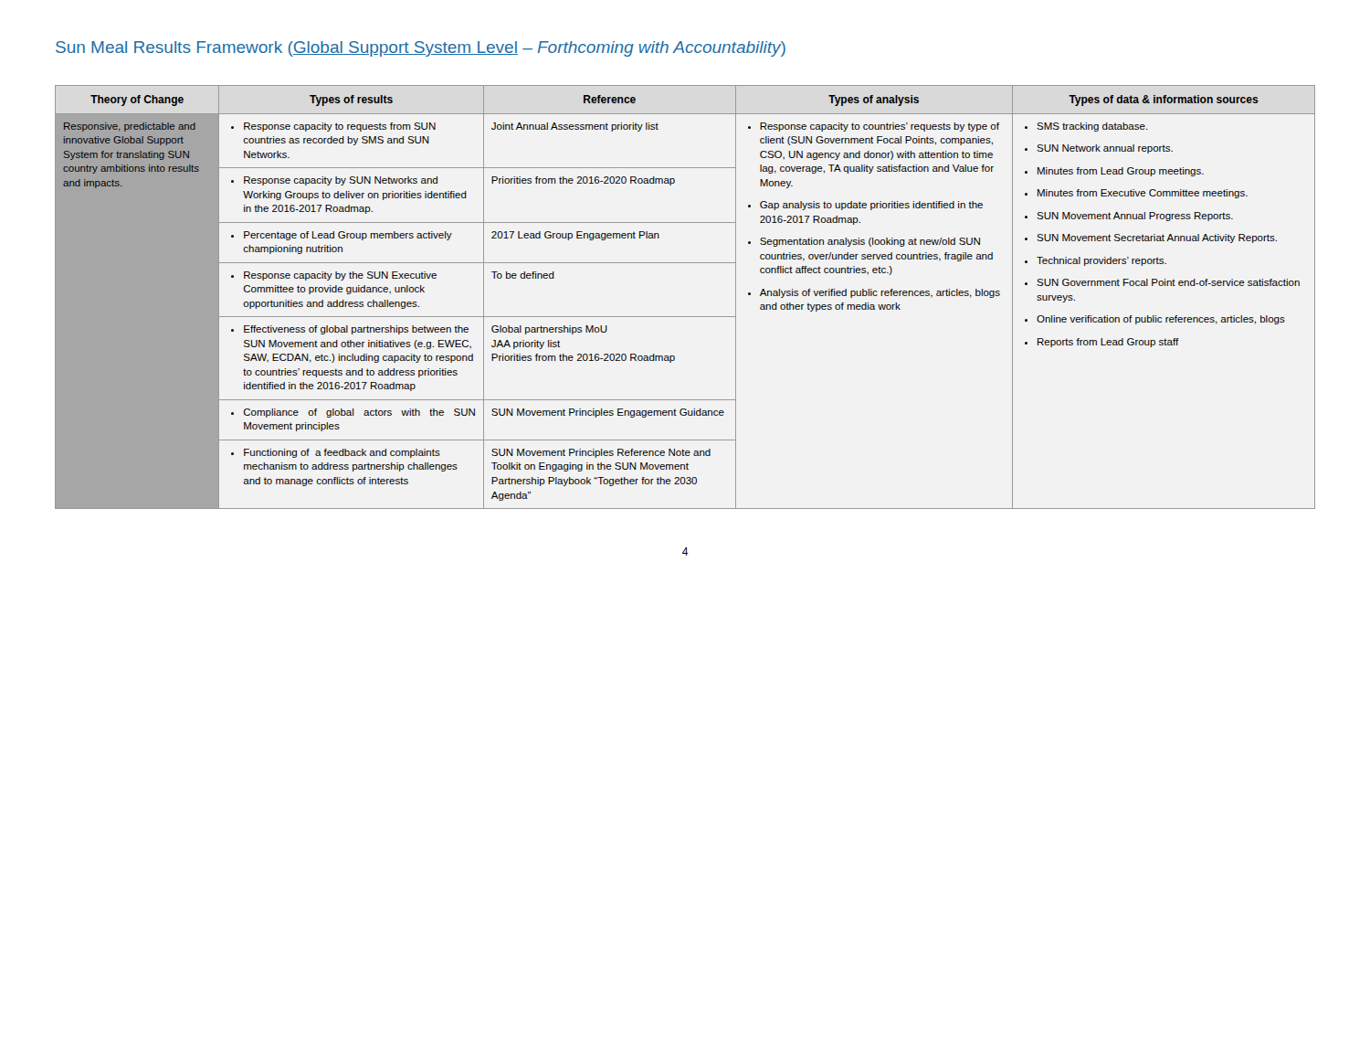Sun Meal Results Framework (Global Support System Level – Forthcoming with Accountability)
| Theory of Change | Types of results | Reference | Types of analysis | Types of data & information sources |
| --- | --- | --- | --- | --- |
| Responsive, predictable and innovative Global Support System for translating SUN country ambitions into results and impacts. | Response capacity to requests from SUN countries as recorded by SMS and SUN Networks. | Joint Annual Assessment priority list | Response capacity to countries’ requests by type of client (SUN Government Focal Points, companies, CSO, UN agency and donor) with attention to time lag, coverage, TA quality satisfaction and Value for Money. Gap analysis to update priorities identified in the 2016-2017 Roadmap. Segmentation analysis (looking at new/old SUN countries, over/under served countries, fragile and conflict affect countries, etc.) Analysis of verified public references, articles, blogs and other types of media work | SMS tracking database. SUN Network annual reports. Minutes from Lead Group meetings. Minutes from Executive Committee meetings. SUN Movement Annual Progress Reports. SUN Movement Secretariat Annual Activity Reports. Technical providers’ reports. SUN Government Focal Point end-of-service satisfaction surveys. Online verification of public references, articles, blogs Reports from Lead Group staff |
| Response capacity by SUN Networks and Working Groups to deliver on priorities identified in the 2016-2017 Roadmap. | Priorities from the 2016-2020 Roadmap |
| Percentage of Lead Group members actively championing nutrition | 2017 Lead Group Engagement Plan |
| Response capacity by the SUN Executive Committee to provide guidance, unlock opportunities and address challenges. | To be defined |
| Effectiveness of global partnerships between the SUN Movement and other initiatives (e.g. EWEC, SAW, ECDAN, etc.) including capacity to respond to countries’ requests and to address priorities identified in the 2016-2017 Roadmap | Global partnerships MoU JAA priority list Priorities from the 2016-2020 Roadmap |
| Compliance of global actors with the SUN Movement principles | SUN Movement Principles Engagement Guidance |
| Functioning of a feedback and complaints mechanism to address partnership challenges and to manage conflicts of interests | SUN Movement Principles Reference Note and Toolkit on Engaging in the SUN Movement Partnership Playbook “Together for the 2030 Agenda” |
4